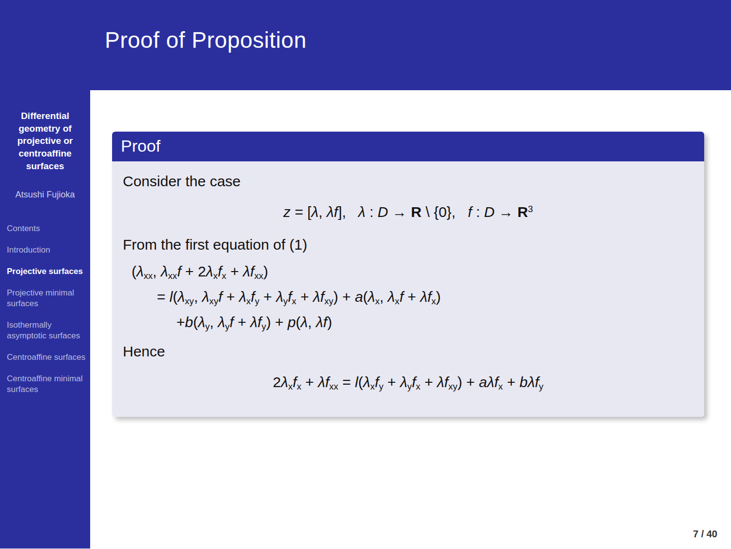Proof of Proposition
Differential geometry of projective or centroaffine surfaces
Atsushi Fujioka
Contents
Introduction
Projective surfaces
Projective minimal surfaces
Isothermally asymptotic surfaces
Centroaffine surfaces
Centroaffine minimal surfaces
Proof
Consider the case
z = [λ, λf], λ : D → R \ {0}, f : D → R3
From the first equation of (1)
(λxx, λxxf + 2λxfx + λfxx)
= l(λxy, λxyf + λxfy + λyfx + λfxy) + a(λx, λxf + λfx)
+b(λy, λyf + λfy) + p(λ, λf)
Hence
2λxfx + λfxx = l(λxfy + λyfx + λfxy) + aλfx + bλfy
7 / 40